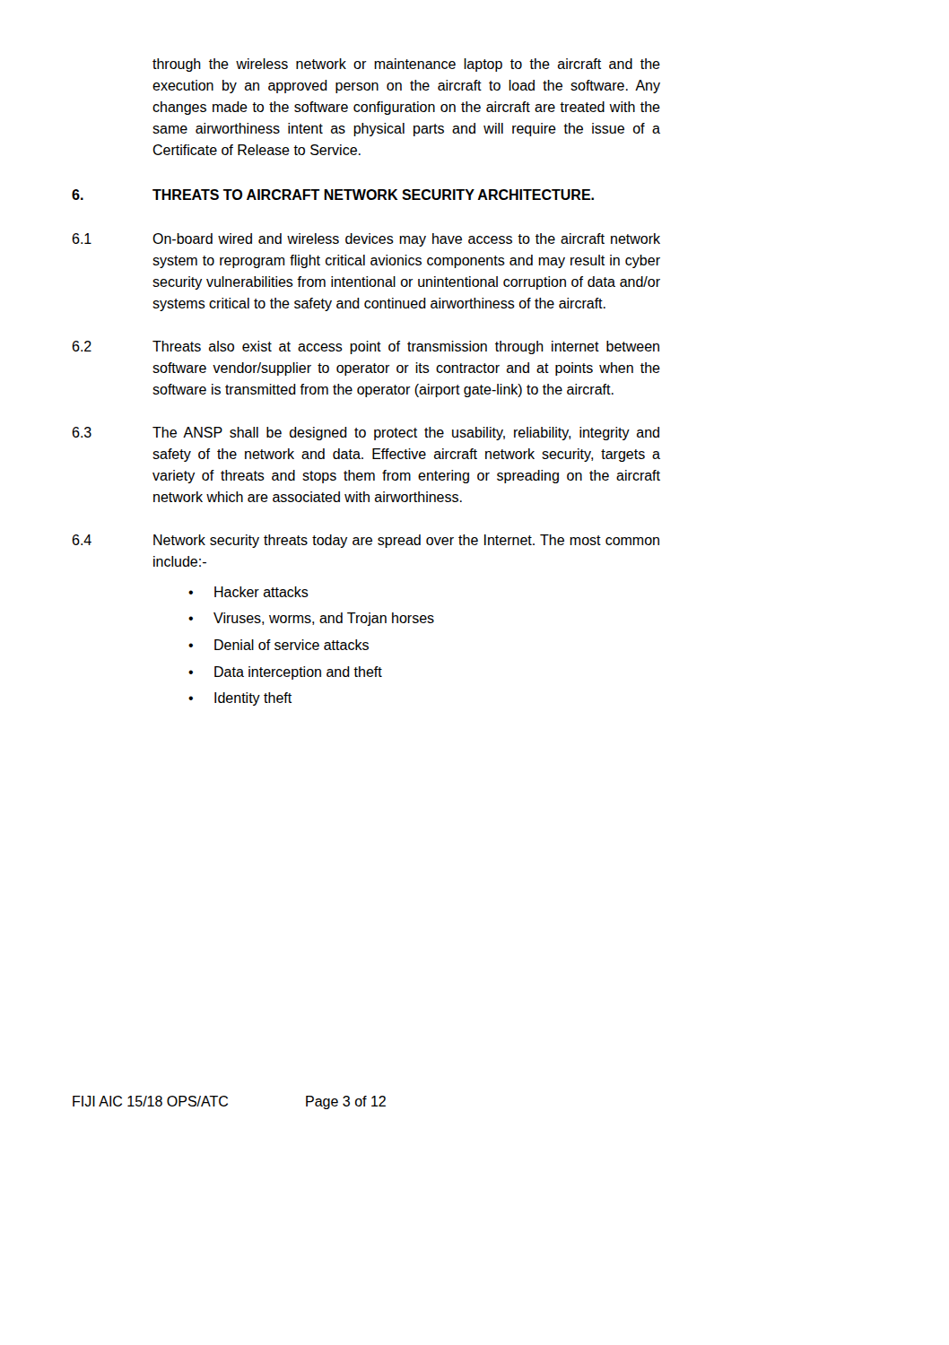through the wireless network or maintenance laptop to the aircraft and the execution by an approved person on the aircraft to load the software. Any changes made to the software configuration on the aircraft are treated with the same airworthiness intent as physical parts and will require the issue of a Certificate of Release to Service.
6. THREATS TO AIRCRAFT NETWORK SECURITY ARCHITECTURE.
6.1
On-board wired and wireless devices may have access to the aircraft network system to reprogram flight critical avionics components and may result in cyber security vulnerabilities from intentional or unintentional corruption of data and/or systems critical to the safety and continued airworthiness of the aircraft.
6.2
Threats also exist at access point of transmission through internet between software vendor/supplier to operator or its contractor and at points when the software is transmitted from the operator (airport gate-link) to the aircraft.
6.3
The ANSP shall be designed to protect the usability, reliability, integrity and safety of the network and data. Effective aircraft network security, targets a variety of threats and stops them from entering or spreading on the aircraft network which are associated with airworthiness.
6.4
Network security threats today are spread over the Internet. The most common include:-
Hacker attacks
Viruses, worms, and Trojan horses
Denial of service attacks
Data interception and theft
Identity theft
FIJI AIC 15/18 OPS/ATC
Page 3 of 12